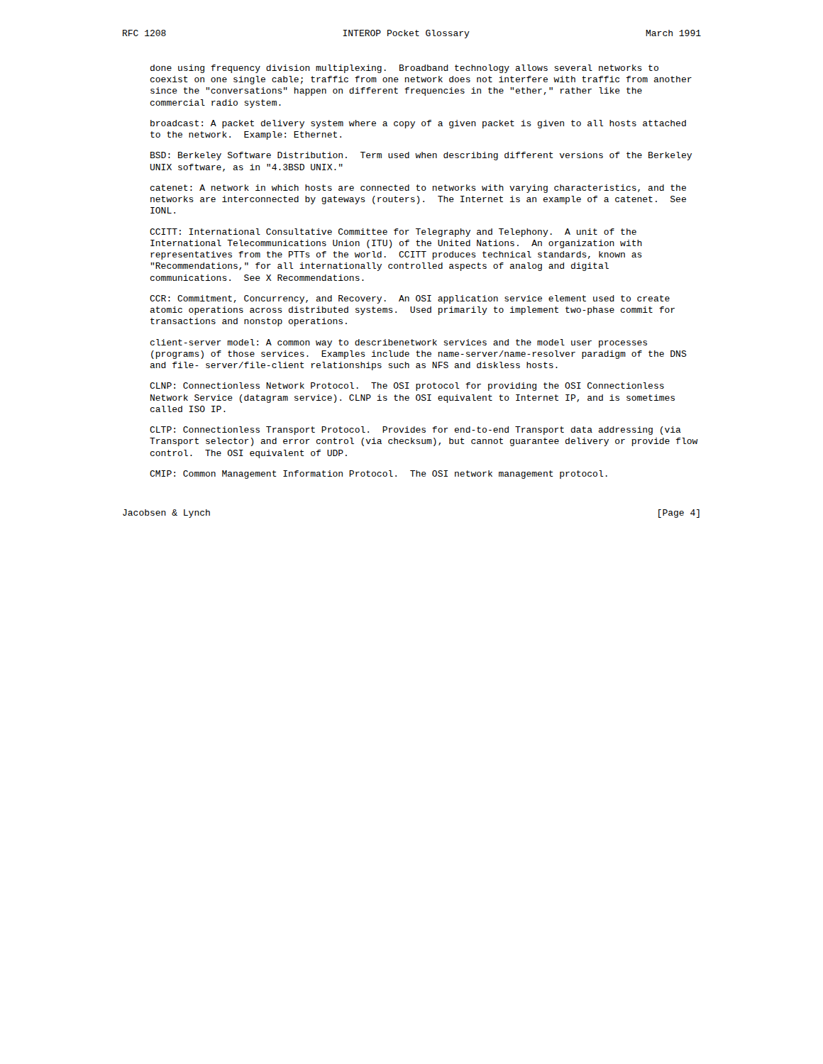RFC 1208 INTEROP Pocket Glossary March 1991
done using frequency division multiplexing. Broadband technology allows several networks to coexist on one single cable; traffic from one network does not interfere with traffic from another since the "conversations" happen on different frequencies in the "ether," rather like the commercial radio system.
broadcast: A packet delivery system where a copy of a given packet is given to all hosts attached to the network. Example: Ethernet.
BSD: Berkeley Software Distribution. Term used when describing different versions of the Berkeley UNIX software, as in "4.3BSD UNIX."
catenet: A network in which hosts are connected to networks with varying characteristics, and the networks are interconnected by gateways (routers). The Internet is an example of a catenet. See IONL.
CCITT: International Consultative Committee for Telegraphy and Telephony. A unit of the International Telecommunications Union (ITU) of the United Nations. An organization with representatives from the PTTs of the world. CCITT produces technical standards, known as "Recommendations," for all internationally controlled aspects of analog and digital communications. See X Recommendations.
CCR: Commitment, Concurrency, and Recovery. An OSI application service element used to create atomic operations across distributed systems. Used primarily to implement two-phase commit for transactions and nonstop operations.
client-server model: A common way to describenetwork services and the model user processes (programs) of those services. Examples include the name-server/name-resolver paradigm of the DNS and file- server/file-client relationships such as NFS and diskless hosts.
CLNP: Connectionless Network Protocol. The OSI protocol for providing the OSI Connectionless Network Service (datagram service). CLNP is the OSI equivalent to Internet IP, and is sometimes called ISO IP.
CLTP: Connectionless Transport Protocol. Provides for end-to-end Transport data addressing (via Transport selector) and error control (via checksum), but cannot guarantee delivery or provide flow control. The OSI equivalent of UDP.
CMIP: Common Management Information Protocol. The OSI network management protocol.
Jacobsen & Lynch [Page 4]